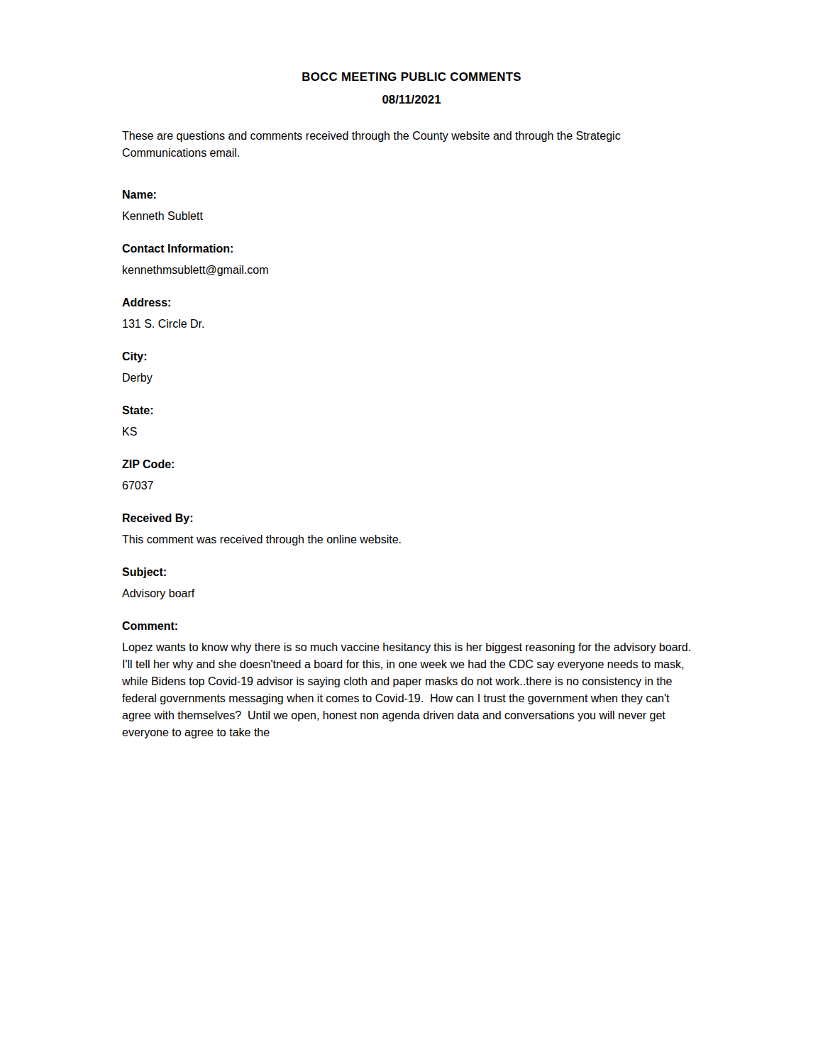BOCC MEETING PUBLIC COMMENTS
08/11/2021
These are questions and comments received through the County website and through the Strategic Communications email.
Name:
Kenneth Sublett
Contact Information:
kennethmsublett@gmail.com
Address:
131 S. Circle Dr.
City:
Derby
State:
KS
ZIP Code:
67037
Received By:
This comment was received through the online website.
Subject:
Advisory boarf
Comment:
Lopez wants to know why there is so much vaccine hesitancy this is her biggest reasoning for the advisory board. I'll tell her why and she doesn'tneed a board for this, in one week we had the CDC say everyone needs to mask, while Bidens top Covid-19 advisor is saying cloth and paper masks do not work..there is no consistency in the federal governments messaging when it comes to Covid-19. How can I trust the government when they can't agree with themselves? Until we open, honest non agenda driven data and conversations you will never get everyone to agree to take the